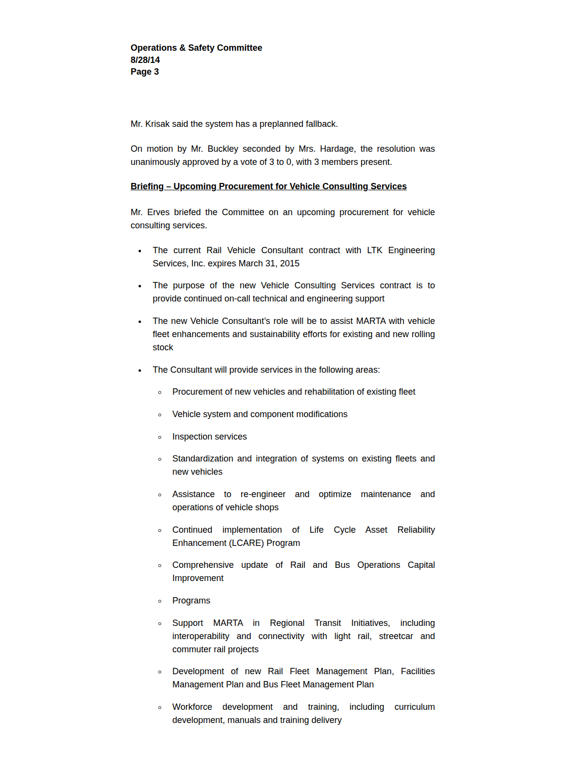Operations & Safety Committee
8/28/14
Page 3
Mr. Krisak said the system has a preplanned fallback.
On motion by Mr. Buckley seconded by Mrs. Hardage, the resolution was unanimously approved by a vote of 3 to 0, with 3 members present.
Briefing – Upcoming Procurement for Vehicle Consulting Services
Mr. Erves briefed the Committee on an upcoming procurement for vehicle consulting services.
The current Rail Vehicle Consultant contract with LTK Engineering Services, Inc. expires March 31, 2015
The purpose of the new Vehicle Consulting Services contract is to provide continued on-call technical and engineering support
The new Vehicle Consultant’s role will be to assist MARTA with vehicle fleet enhancements and sustainability efforts for existing and new rolling stock
The Consultant will provide services in the following areas:
Procurement of new vehicles and rehabilitation of existing fleet
Vehicle system and component modifications
Inspection services
Standardization and integration of systems on existing fleets and new vehicles
Assistance to re-engineer and optimize maintenance and operations of vehicle shops
Continued implementation of Life Cycle Asset Reliability Enhancement (LCARE) Program
Comprehensive update of Rail and Bus Operations Capital Improvement
Programs
Support MARTA in Regional Transit Initiatives, including interoperability and connectivity with light rail, streetcar and commuter rail projects
Development of new Rail Fleet Management Plan, Facilities Management Plan and Bus Fleet Management Plan
Workforce development and training, including curriculum development, manuals and training delivery